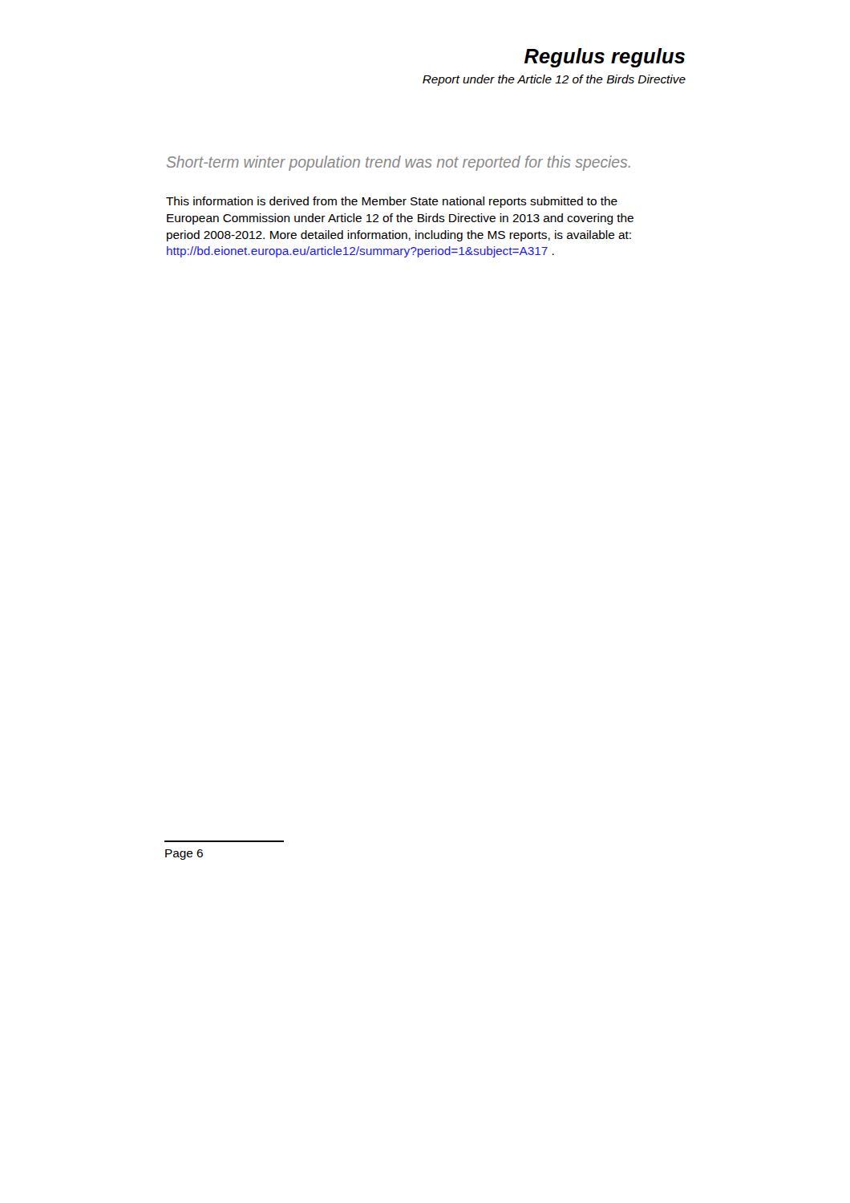Regulus regulus
Report under the Article 12 of the Birds Directive
Short-term winter population trend was not reported for this species.
This information is derived from the Member State national reports submitted to the European Commission under Article 12 of the Birds Directive in 2013 and covering the period 2008-2012. More detailed information, including the MS reports, is available at:
http://bd.eionet.europa.eu/article12/summary?period=1&subject=A317 .
Page 6